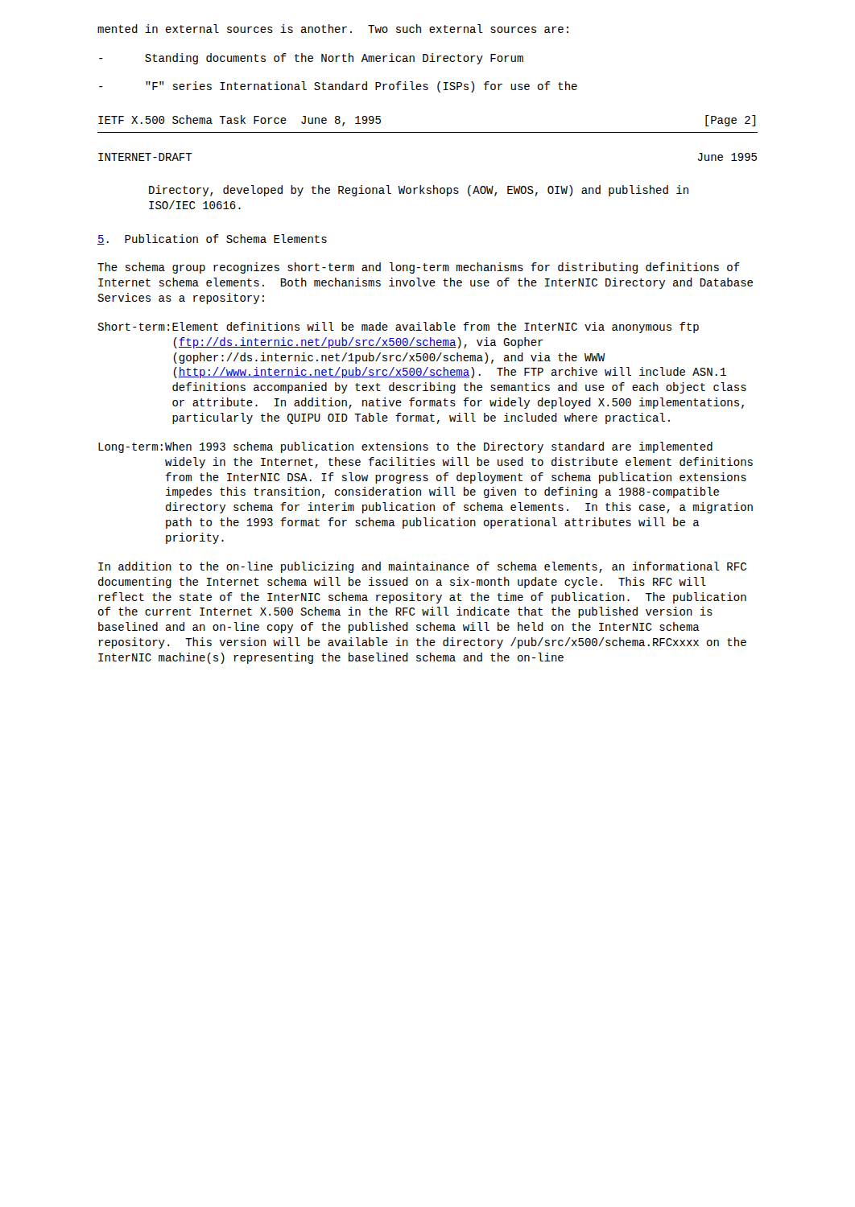mented in external sources is another. Two such external sources are:
Standing documents of the North American Directory Forum
"F" series International Standard Profiles (ISPs) for use of the
IETF X.500 Schema Task Force June 8, 1995 [Page 2]
INTERNET-DRAFT June 1995
Directory, developed by the Regional Workshops (AOW, EWOS, OIW) and published in ISO/IEC 10616.
5. Publication of Schema Elements
The schema group recognizes short-term and long-term mechanisms for distributing definitions of Internet schema elements. Both mechanisms involve the use of the InterNIC Directory and Database Services as a repository:
Short-term:
Element definitions will be made available from the InterNIC via anonymous ftp (ftp://ds.internic.net/pub/src/x500/schema), via Gopher (gopher://ds.internic.net/1pub/src/x500/schema), and via the WWW (http://www.internic.net/pub/src/x500/schema). The FTP archive will include ASN.1 definitions accompanied by text describing the semantics and use of each object class or attribute. In addition, native formats for widely deployed X.500 implementations, particularly the QUIPU OID Table format, will be included where practical.
Long-term:
When 1993 schema publication extensions to the Directory standard are implemented widely in the Internet, these facilities will be used to distribute element definitions from the InterNIC DSA. If slow progress of deployment of schema publication extensions impedes this transition, consideration will be given to defining a 1988-compatible directory schema for interim publication of schema elements. In this case, a migration path to the 1993 format for schema publication operational attributes will be a priority.
In addition to the on-line publicizing and maintainance of schema elements, an informational RFC documenting the Internet schema will be issued on a six-month update cycle. This RFC will reflect the state of the InterNIC schema repository at the time of publication. The publication of the current Internet X.500 Schema in the RFC will indicate that the published version is baselined and an on-line copy of the published schema will be held on the InterNIC schema repository. This version will be available in the directory /pub/src/x500/schema.RFCxxxx on the InterNIC machine(s) representing the baselined schema and the on-line